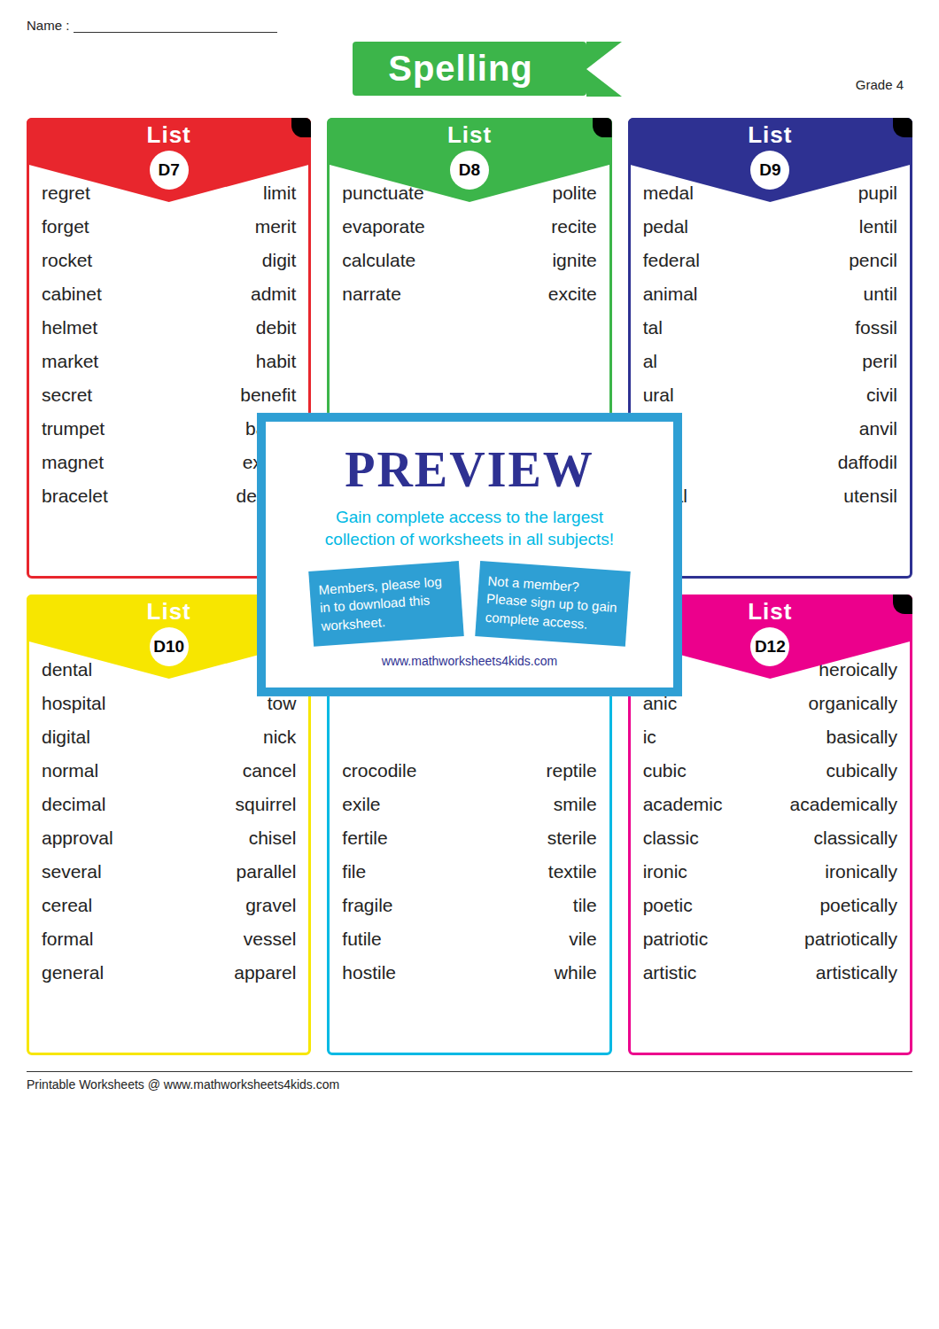Name :
Spelling Grade 4
List
D7
regret limit forget merit rocket digit cabinet admit helmet debit market habit secret benefit trumpet bandit magnet exhibit bracelet deposit
List
D8
punctuate polite evaporate recite calculate ignite narrate excite
List
D9
medal pupil pedal lentil federal pencil animal until tal fossil al peril ural civil al anvil bal daffodil sonal utensil
List
D10
dental dies hospital tow digital nick normal cancel decimal squirrel approval chisel several parallel cereal gravel formal vessel general apparel
List
D11
crocodile reptile exile smile fertile sterile file textile fragile tile futile vile hostile while
List
D12
oic heroically anic organically ic basically cubic cubically academic academically classic classically ironic ironically poetic poetically patriotic patriotically artistic artistically
Printable Worksheets @ www.mathworksheets4kids.com
PREVIEW
Gain complete access to the largest
collection of worksheets in all subjects!
Members, please log in to download this worksheet.
Not a member? Please sign up to gain complete access.
www.mathworksheets4kids.com